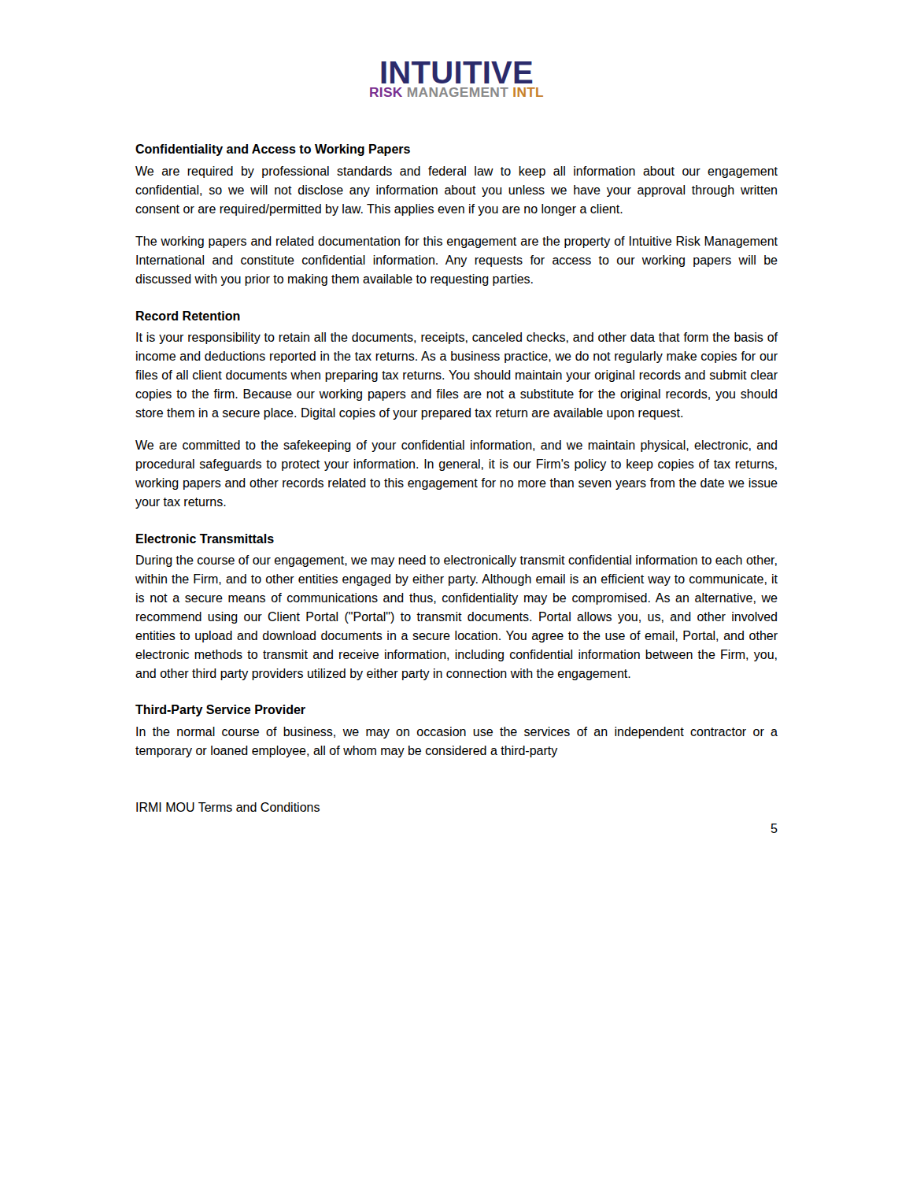INTUITIVE
RISK MANAGEMENT INTL
Confidentiality and Access to Working Papers
We are required by professional standards and federal law to keep all information about our engagement confidential, so we will not disclose any information about you unless we have your approval through written consent or are required/permitted by law. This applies even if you are no longer a client.
The working papers and related documentation for this engagement are the property of Intuitive Risk Management International and constitute confidential information. Any requests for access to our working papers will be discussed with you prior to making them available to requesting parties.
Record Retention
It is your responsibility to retain all the documents, receipts, canceled checks, and other data that form the basis of income and deductions reported in the tax returns. As a business practice, we do not regularly make copies for our files of all client documents when preparing tax returns. You should maintain your original records and submit clear copies to the firm. Because our working papers and files are not a substitute for the original records, you should store them in a secure place. Digital copies of your prepared tax return are available upon request.
We are committed to the safekeeping of your confidential information, and we maintain physical, electronic, and procedural safeguards to protect your information. In general, it is our Firm's policy to keep copies of tax returns, working papers and other records related to this engagement for no more than seven years from the date we issue your tax returns.
Electronic Transmittals
During the course of our engagement, we may need to electronically transmit confidential information to each other, within the Firm, and to other entities engaged by either party. Although email is an efficient way to communicate, it is not a secure means of communications and thus, confidentiality may be compromised. As an alternative, we recommend using our Client Portal ("Portal") to transmit documents. Portal allows you, us, and other involved entities to upload and download documents in a secure location. You agree to the use of email, Portal, and other electronic methods to transmit and receive information, including confidential information between the Firm, you, and other third party providers utilized by either party in connection with the engagement.
Third-Party Service Provider
In the normal course of business, we may on occasion use the services of an independent contractor or a temporary or loaned employee, all of whom may be considered a third-party
IRMI MOU Terms and Conditions
5